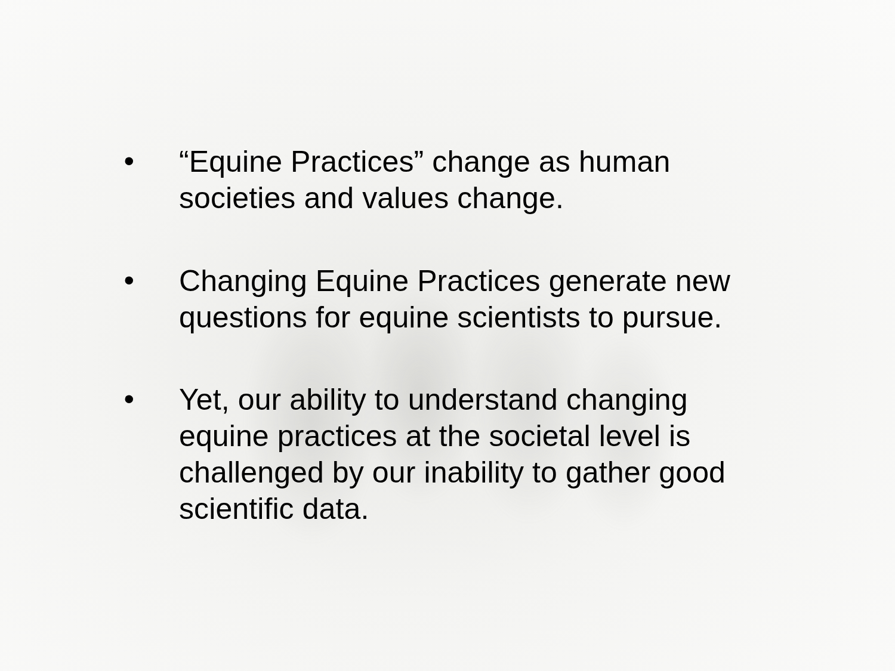“Equine Practices” change as human societies and values change.
Changing Equine Practices generate new questions for equine scientists to pursue.
Yet, our ability to understand changing equine practices at the societal level is challenged by our inability to gather good scientific data.